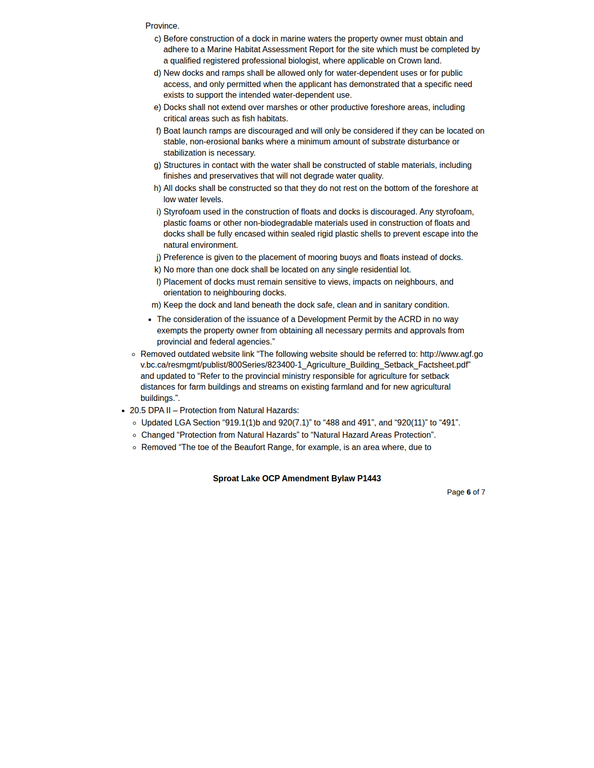Province.
Before construction of a dock in marine waters the property owner must obtain and adhere to a Marine Habitat Assessment Report for the site which must be completed by a qualified registered professional biologist, where applicable on Crown land.
New docks and ramps shall be allowed only for water-dependent uses or for public access, and only permitted when the applicant has demonstrated that a specific need exists to support the intended water-dependent use.
Docks shall not extend over marshes or other productive foreshore areas, including critical areas such as fish habitats.
Boat launch ramps are discouraged and will only be considered if they can be located on stable, non-erosional banks where a minimum amount of substrate disturbance or stabilization is necessary.
Structures in contact with the water shall be constructed of stable materials, including finishes and preservatives that will not degrade water quality.
All docks shall be constructed so that they do not rest on the bottom of the foreshore at low water levels.
Styrofoam used in the construction of floats and docks is discouraged. Any styrofoam, plastic foams or other non-biodegradable materials used in construction of floats and docks shall be fully encased within sealed rigid plastic shells to prevent escape into the natural environment.
Preference is given to the placement of mooring buoys and floats instead of docks.
No more than one dock shall be located on any single residential lot.
Placement of docks must remain sensitive to views, impacts on neighbours, and orientation to neighbouring docks.
Keep the dock and land beneath the dock safe, clean and in sanitary condition.
The consideration of the issuance of a Development Permit by the ACRD in no way exempts the property owner from obtaining all necessary permits and approvals from provincial and federal agencies.”
Removed outdated website link “The following website should be referred to: http://www.agf.gov.bc.ca/resmgmt/publist/800Series/823400-1_Agriculture_Building_Setback_Factsheet.pdf” and updated to “Refer to the provincial ministry responsible for agriculture for setback distances for farm buildings and streams on existing farmland and for new agricultural buildings.”.
20.5 DPA II – Protection from Natural Hazards:
Updated LGA Section “919.1(1)b and 920(7.1)” to “488 and 491”, and “920(11)” to “491”.
Changed “Protection from Natural Hazards” to “Natural Hazard Areas Protection”.
Removed “The toe of the Beaufort Range, for example, is an area where, due to
Sproat Lake OCP Amendment Bylaw P1443
Page 6 of 7